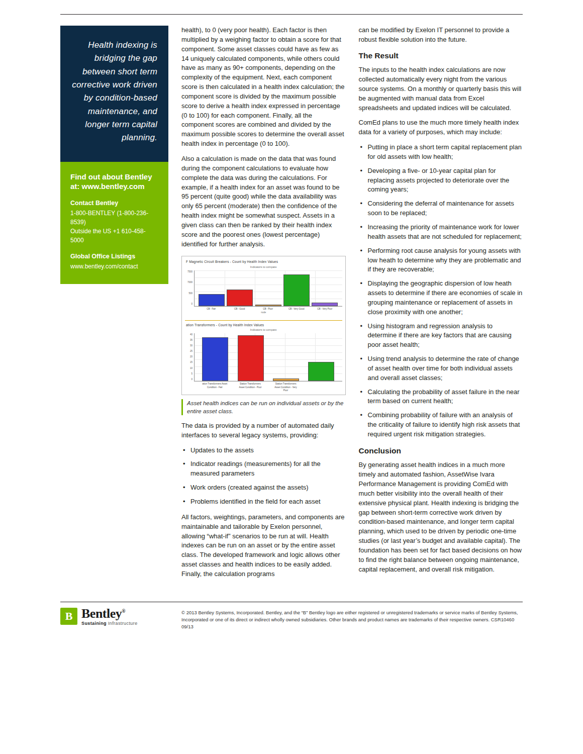Health indexing is bridging the gap between short term corrective work driven by condition-based maintenance, and longer term capital planning.
Find out about Bentley
at: www.bentley.com
Contact Bentley
1-800-BENTLEY (1-800-236-8539)
Outside the US +1 610-458-5000
Global Office Listings
www.bentley.com/contact
health), to 0 (very poor health). Each factor is then multiplied by a weighing factor to obtain a score for that component. Some asset classes could have as few as 14 uniquely calculated components, while others could have as many as 90+ components, depending on the complexity of the equipment. Next, each component score is then calculated in a health index calculation; the component score is divided by the maximum possible score to derive a health index expressed in percentage (0 to 100) for each component. Finally, all the component scores are combined and divided by the maximum possible scores to determine the overall asset health index in percentage (0 to 100).
Also a calculation is made on the data that was found during the component calculations to evaluate how complete the data was during the calculations. For example, if a health index for an asset was found to be 95 percent (quite good) while the data availability was only 65 percent (moderate) then the confidence of the health index might be somewhat suspect. Assets in a given class can then be ranked by their health index score and the poorest ones (lowest percentage) identified for further analysis.
F Magnetic Circuit Breakers - Count by Health Index Values
Indicators to compare
750070005000
CB - Fair CB - Good CB - Poor CB - Very Good CB - Very Poor
node
ation Transformers - Count by Health Index Values
Indicators to compare
4035302520151050
ation Transformers Asset Condition - Fair Station Transformers Asset Condition - Poor Station Transformers Asset Condition - Very Poor
Asset health indices can be run on individual assets or by the entire asset class.
The data is provided by a number of automated daily interfaces to several legacy systems, providing:
Updates to the assets
Indicator readings (measurements) for all the measured parameters
Work orders (created against the assets)
Problems identified in the field for each asset
All factors, weightings, parameters, and components are maintainable and tailorable by Exelon personnel, allowing “what-if” scenarios to be run at will. Health indexes can be run on an asset or by the entire asset class. The developed framework and logic allows other asset classes and health indices to be easily added. Finally, the calculation programs
can be modified by Exelon IT personnel to provide a robust flexible solution into the future.
The Result
The inputs to the health index calculations are now collected automatically every night from the various source systems. On a monthly or quarterly basis this will be augmented with manual data from Excel spreadsheets and updated indices will be calculated.
ComEd plans to use the much more timely health index data for a variety of purposes, which may include:
Putting in place a short term capital replacement plan for old assets with low health;
Developing a five- or 10-year capital plan for replacing assets projected to deteriorate over the coming years;
Considering the deferral of maintenance for assets soon to be replaced;
Increasing the priority of maintenance work for lower health assets that are not scheduled for replacement;
Performing root cause analysis for young assets with low heath to determine why they are problematic and if they are recoverable;
Displaying the geographic dispersion of low heath assets to determine if there are economies of scale in grouping maintenance or replacement of assets in close proximity with one another;
Using histogram and regression analysis to determine if there are key factors that are causing poor asset health;
Using trend analysis to determine the rate of change of asset health over time for both individual assets and overall asset classes;
Calculating the probability of asset failure in the near term based on current health;
Combining probability of failure with an analysis of the criticality of failure to identify high risk assets that required urgent risk mitigation strategies.
Conclusion
By generating asset health indices in a much more timely and automated fashion, AssetWise Ivara Performance Management is providing ComEd with much better visibility into the overall health of their extensive physical plant. Health indexing is bridging the gap between short-term corrective work driven by condition-based maintenance, and longer term capital planning, which used to be driven by periodic one-time studies (or last year’s budget and available capital). The foundation has been set for fact based decisions on how to find the right balance between ongoing maintenance, capital replacement, and overall risk mitigation.
B
Bentley®
Sustaining Infrastructure
© 2013 Bentley Systems, Incorporated. Bentley, and the “B” Bentley logo are either registered or unregistered trademarks or service marks of Bentley Systems, Incorporated or one of its direct or indirect wholly owned subsidiaries. Other brands and product names are trademarks of their respective owners. CSR10460 09/13